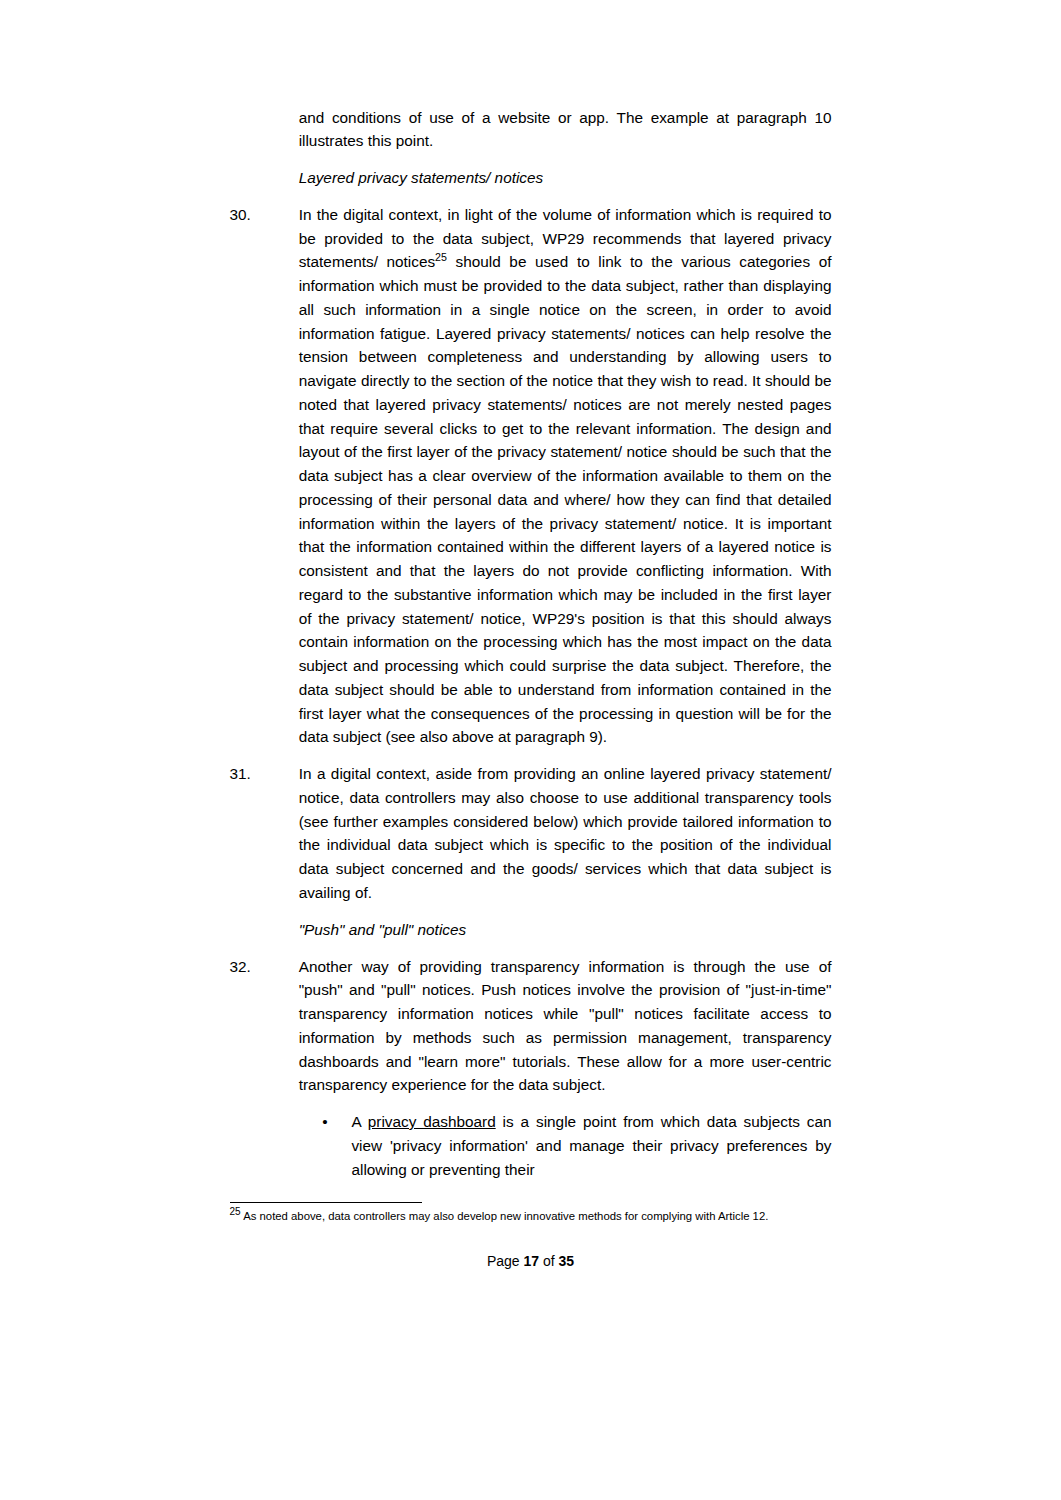and conditions of use of a website or app. The example at paragraph 10 illustrates this point.
Layered privacy statements/ notices
30.
In the digital context, in light of the volume of information which is required to be provided to the data subject, WP29 recommends that layered privacy statements/ notices25 should be used to link to the various categories of information which must be provided to the data subject, rather than displaying all such information in a single notice on the screen, in order to avoid information fatigue. Layered privacy statements/ notices can help resolve the tension between completeness and understanding by allowing users to navigate directly to the section of the notice that they wish to read. It should be noted that layered privacy statements/ notices are not merely nested pages that require several clicks to get to the relevant information. The design and layout of the first layer of the privacy statement/ notice should be such that the data subject has a clear overview of the information available to them on the processing of their personal data and where/ how they can find that detailed information within the layers of the privacy statement/ notice. It is important that the information contained within the different layers of a layered notice is consistent and that the layers do not provide conflicting information. With regard to the substantive information which may be included in the first layer of the privacy statement/ notice, WP29's position is that this should always contain information on the processing which has the most impact on the data subject and processing which could surprise the data subject. Therefore, the data subject should be able to understand from information contained in the first layer what the consequences of the processing in question will be for the data subject (see also above at paragraph 9).
31.
In a digital context, aside from providing an online layered privacy statement/ notice, data controllers may also choose to use additional transparency tools (see further examples considered below) which provide tailored information to the individual data subject which is specific to the position of the individual data subject concerned and the goods/ services which that data subject is availing of.
"Push" and "pull" notices
32.
Another way of providing transparency information is through the use of "push" and "pull" notices. Push notices involve the provision of "just-in-time" transparency information notices while "pull" notices facilitate access to information by methods such as permission management, transparency dashboards and "learn more" tutorials. These allow for a more user-centric transparency experience for the data subject.
•
A privacy dashboard is a single point from which data subjects can view 'privacy information' and manage their privacy preferences by allowing or preventing their
25 As noted above, data controllers may also develop new innovative methods for complying with Article 12.
Page 17 of 35